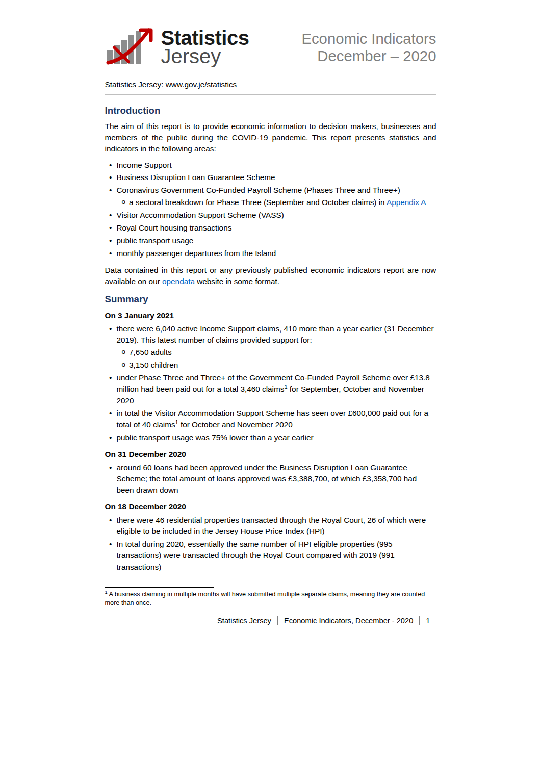Statistics Jersey
Economic Indicators December – 2020
Statistics Jersey: www.gov.je/statistics
Introduction
The aim of this report is to provide economic information to decision makers, businesses and members of the public during the COVID-19 pandemic. This report presents statistics and indicators in the following areas:
Income Support
Business Disruption Loan Guarantee Scheme
Coronavirus Government Co-Funded Payroll Scheme (Phases Three and Three+)
a sectoral breakdown for Phase Three (September and October claims) in Appendix A
Visitor Accommodation Support Scheme (VASS)
Royal Court housing transactions
public transport usage
monthly passenger departures from the Island
Data contained in this report or any previously published economic indicators report are now available on our opendata website in some format.
Summary
On 3 January 2021
there were 6,040 active Income Support claims, 410 more than a year earlier (31 December 2019). This latest number of claims provided support for:
7,650 adults
3,150 children
under Phase Three and Three+ of the Government Co-Funded Payroll Scheme over £13.8 million had been paid out for a total 3,460 claims1 for September, October and November 2020
in total the Visitor Accommodation Support Scheme has seen over £600,000 paid out for a total of 40 claims1 for October and November 2020
public transport usage was 75% lower than a year earlier
On 31 December 2020
around 60 loans had been approved under the Business Disruption Loan Guarantee Scheme; the total amount of loans approved was £3,388,700, of which £3,358,700 had been drawn down
On 18 December 2020
there were 46 residential properties transacted through the Royal Court, 26 of which were eligible to be included in the Jersey House Price Index (HPI)
In total during 2020, essentially the same number of HPI eligible properties (995 transactions) were transacted through the Royal Court compared with 2019 (991 transactions)
1 A business claiming in multiple months will have submitted multiple separate claims, meaning they are counted more than once.
Statistics Jersey Economic Indicators, December - 2020 1